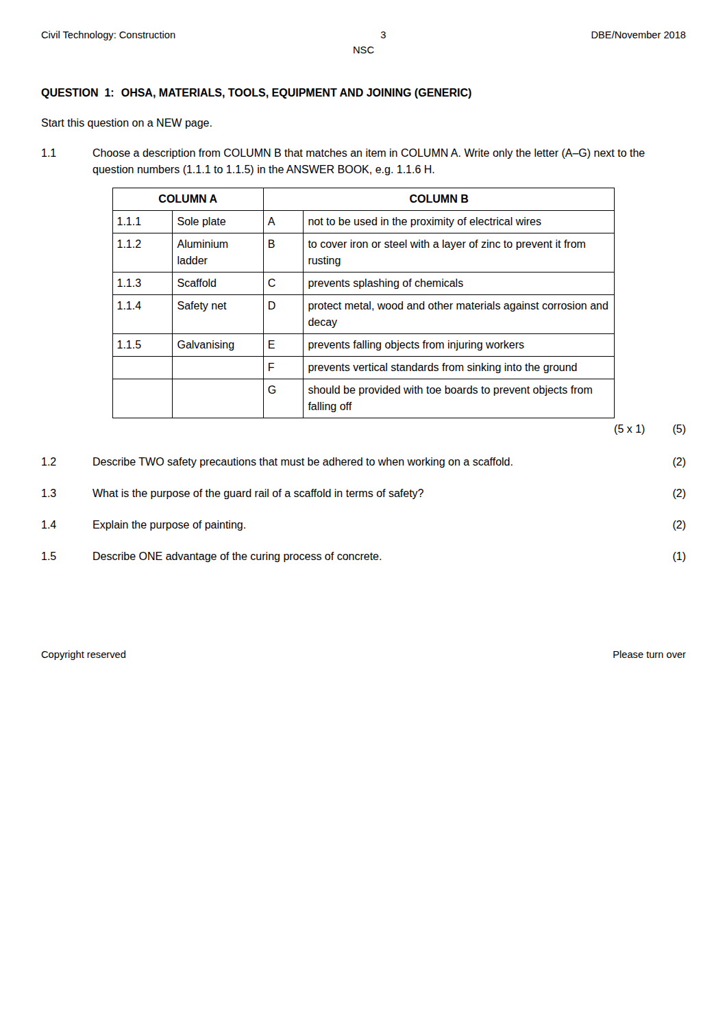Civil Technology: Construction
3
DBE/November 2018
NSC
QUESTION 1:
OHSA, MATERIALS, TOOLS, EQUIPMENT AND JOINING (GENERIC)
Start this question on a NEW page.
1.1
Choose a description from COLUMN B that matches an item in COLUMN A. Write only the letter (A–G) next to the question numbers (1.1.1 to 1.1.5) in the ANSWER BOOK, e.g. 1.1.6 H.
| COLUMN A | COLUMN B |
| --- | --- |
| 1.1.1 | Sole plate | A | not to be used in the proximity of electrical wires |
| 1.1.2 | Aluminium ladder | B | to cover iron or steel with a layer of zinc to prevent it from rusting |
| 1.1.3 | Scaffold | C | prevents splashing of chemicals |
| 1.1.4 | Safety net | D | protect metal, wood and other materials against corrosion and decay |
| 1.1.5 | Galvanising | E | prevents falling objects from injuring workers |
| | | F | prevents vertical standards from sinking into the ground |
| | | G | should be provided with toe boards to prevent objects from falling off |
(5 x 1) (5)
1.2
Describe TWO safety precautions that must be adhered to when working on a scaffold.
(2)
1.3
What is the purpose of the guard rail of a scaffold in terms of safety?
(2)
1.4
Explain the purpose of painting.
(2)
1.5
Describe ONE advantage of the curing process of concrete.
(1)
Copyright reserved
Please turn over